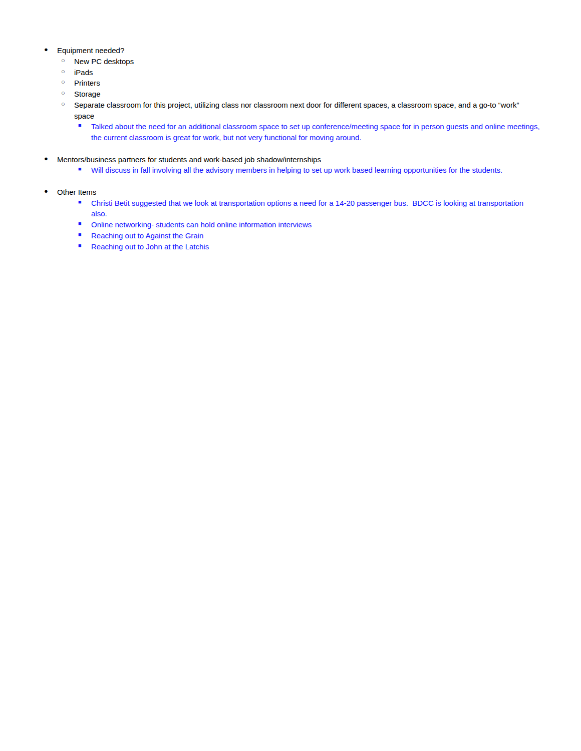Equipment needed?
New PC desktops
iPads
Printers
Storage
Separate classroom for this project, utilizing class nor classroom next door for different spaces, a classroom space, and a go-to “work” space
Talked about the need for an additional classroom space to set up conference/meeting space for in person guests and online meetings, the current classroom is great for work, but not very functional for moving around.
Mentors/business partners for students and work-based job shadow/internships
Will discuss in fall involving all the advisory members in helping to set up work based learning opportunities for the students.
Other Items
Christi Betit suggested that we look at transportation options a need for a 14-20 passenger bus. BDCC is looking at transportation also.
Online networking- students can hold online information interviews
Reaching out to Against the Grain
Reaching out to John at the Latchis